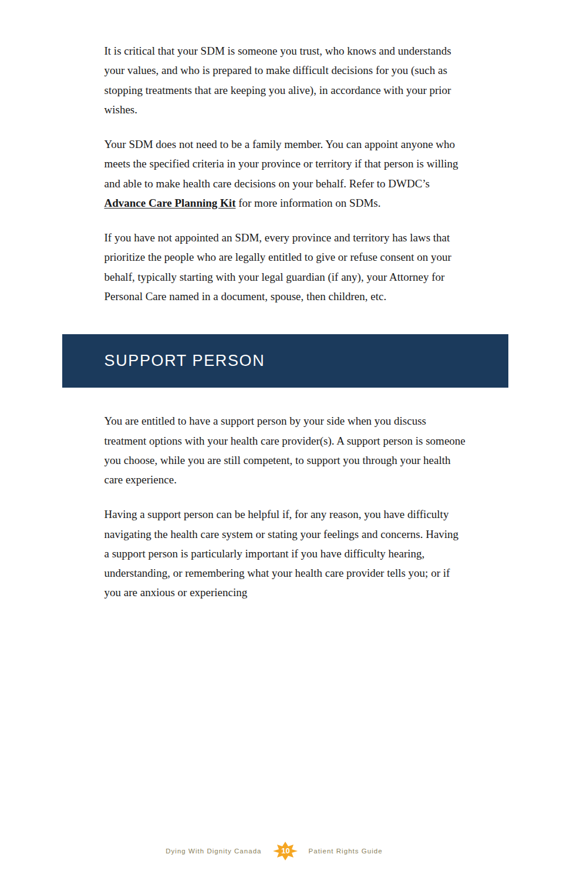It is critical that your SDM is someone you trust, who knows and understands your values, and who is prepared to make difficult decisions for you (such as stopping treatments that are keeping you alive), in accordance with your prior wishes.
Your SDM does not need to be a family member. You can appoint anyone who meets the specified criteria in your province or territory if that person is willing and able to make health care decisions on your behalf. Refer to DWDC’s Advance Care Planning Kit for more information on SDMs.
If you have not appointed an SDM, every province and territory has laws that prioritize the people who are legally entitled to give or refuse consent on your behalf, typically starting with your legal guardian (if any), your Attorney for Personal Care named in a document, spouse, then children, etc.
Support Person
You are entitled to have a support person by your side when you discuss treatment options with your health care provider(s). A support person is someone you choose, while you are still competent, to support you through your health care experience.
Having a support person can be helpful if, for any reason, you have difficulty navigating the health care system or stating your feelings and concerns. Having a support person is particularly important if you have difficulty hearing, understanding, or remembering what your health care provider tells you; or if you are anxious or experiencing
Dying With Dignity Canada
10
Patient Rights Guide